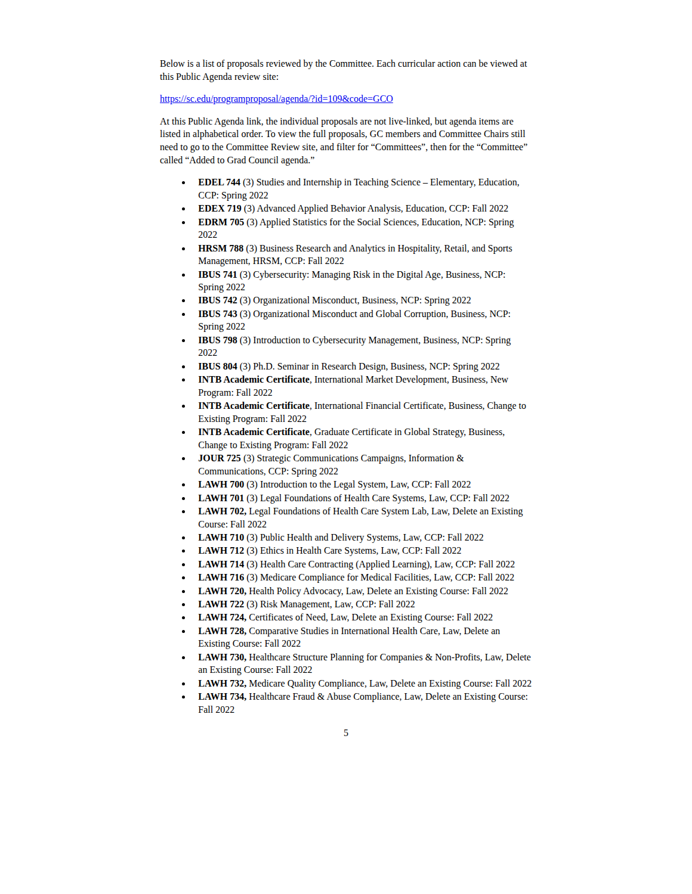Below is a list of proposals reviewed by the Committee. Each curricular action can be viewed at this Public Agenda review site:
https://sc.edu/programproposal/agenda/?id=109&code=GCO
At this Public Agenda link, the individual proposals are not live-linked, but agenda items are listed in alphabetical order. To view the full proposals, GC members and Committee Chairs still need to go to the Committee Review site, and filter for “Committees”, then for the “Committee” called “Added to Grad Council agenda.”
EDEL 744 (3) Studies and Internship in Teaching Science – Elementary, Education, CCP: Spring 2022
EDEX 719 (3) Advanced Applied Behavior Analysis, Education, CCP: Fall 2022
EDRM 705 (3) Applied Statistics for the Social Sciences, Education, NCP: Spring 2022
HRSM 788 (3) Business Research and Analytics in Hospitality, Retail, and Sports Management, HRSM, CCP: Fall 2022
IBUS 741 (3) Cybersecurity: Managing Risk in the Digital Age, Business, NCP: Spring 2022
IBUS 742 (3) Organizational Misconduct, Business, NCP: Spring 2022
IBUS 743 (3) Organizational Misconduct and Global Corruption, Business, NCP: Spring 2022
IBUS 798 (3) Introduction to Cybersecurity Management, Business, NCP: Spring 2022
IBUS 804 (3) Ph.D. Seminar in Research Design, Business, NCP: Spring 2022
INTB Academic Certificate, International Market Development, Business, New Program: Fall 2022
INTB Academic Certificate, International Financial Certificate, Business, Change to Existing Program: Fall 2022
INTB Academic Certificate, Graduate Certificate in Global Strategy, Business, Change to Existing Program: Fall 2022
JOUR 725 (3) Strategic Communications Campaigns, Information & Communications, CCP: Spring 2022
LAWH 700 (3) Introduction to the Legal System, Law, CCP: Fall 2022
LAWH 701 (3) Legal Foundations of Health Care Systems, Law, CCP: Fall 2022
LAWH 702, Legal Foundations of Health Care System Lab, Law, Delete an Existing Course: Fall 2022
LAWH 710 (3) Public Health and Delivery Systems, Law, CCP: Fall 2022
LAWH 712 (3) Ethics in Health Care Systems, Law, CCP: Fall 2022
LAWH 714 (3) Health Care Contracting (Applied Learning), Law, CCP: Fall 2022
LAWH 716 (3) Medicare Compliance for Medical Facilities, Law, CCP: Fall 2022
LAWH 720, Health Policy Advocacy, Law, Delete an Existing Course: Fall 2022
LAWH 722 (3) Risk Management, Law, CCP: Fall 2022
LAWH 724, Certificates of Need, Law, Delete an Existing Course: Fall 2022
LAWH 728, Comparative Studies in International Health Care, Law, Delete an Existing Course: Fall 2022
LAWH 730, Healthcare Structure Planning for Companies & Non-Profits, Law, Delete an Existing Course: Fall 2022
LAWH 732, Medicare Quality Compliance, Law, Delete an Existing Course: Fall 2022
LAWH 734, Healthcare Fraud & Abuse Compliance, Law, Delete an Existing Course: Fall 2022
5